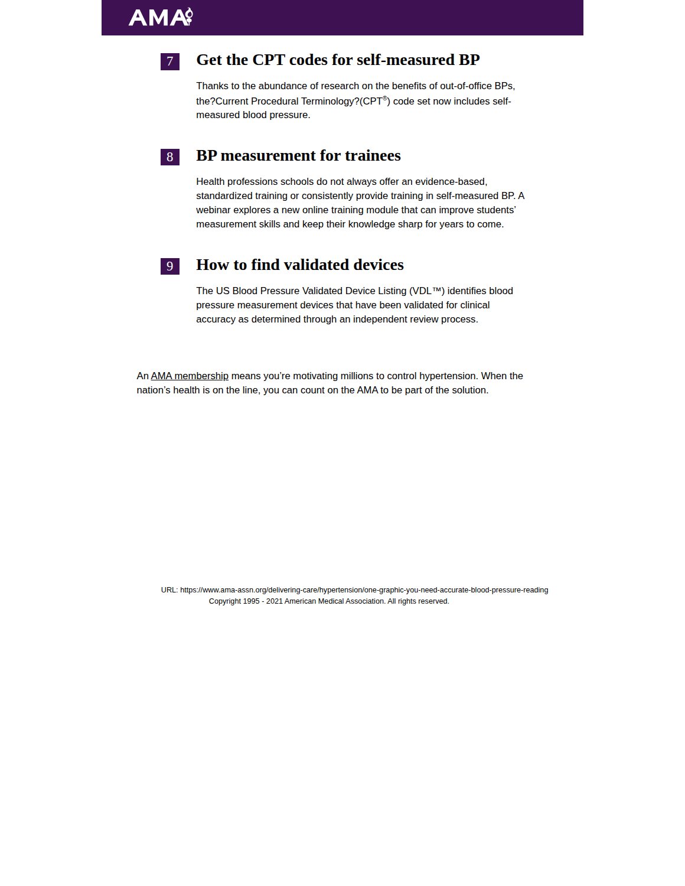7
Get the CPT codes for self-measured BP
Thanks to the abundance of research on the benefits of out-of-office BPs, the?Current Procedural Terminology?(CPT®) code set now includes self-measured blood pressure.
8
BP measurement for trainees
Health professions schools do not always offer an evidence-based, standardized training or consistently provide training in self-measured BP. A webinar explores a new online training module that can improve students’ measurement skills and keep their knowledge sharp for years to come.
9
How to find validated devices
The US Blood Pressure Validated Device Listing (VDL™) identifies blood pressure measurement devices that have been validated for clinical accuracy as determined through an independent review process.
An AMA membership means you’re motivating millions to control hypertension. When the nation’s health is on the line, you can count on the AMA to be part of the solution.
URL: https://www.ama-assn.org/delivering-care/hypertension/one-graphic-you-need-accurate-blood-pressure-reading
Copyright 1995 - 2021 American Medical Association. All rights reserved.